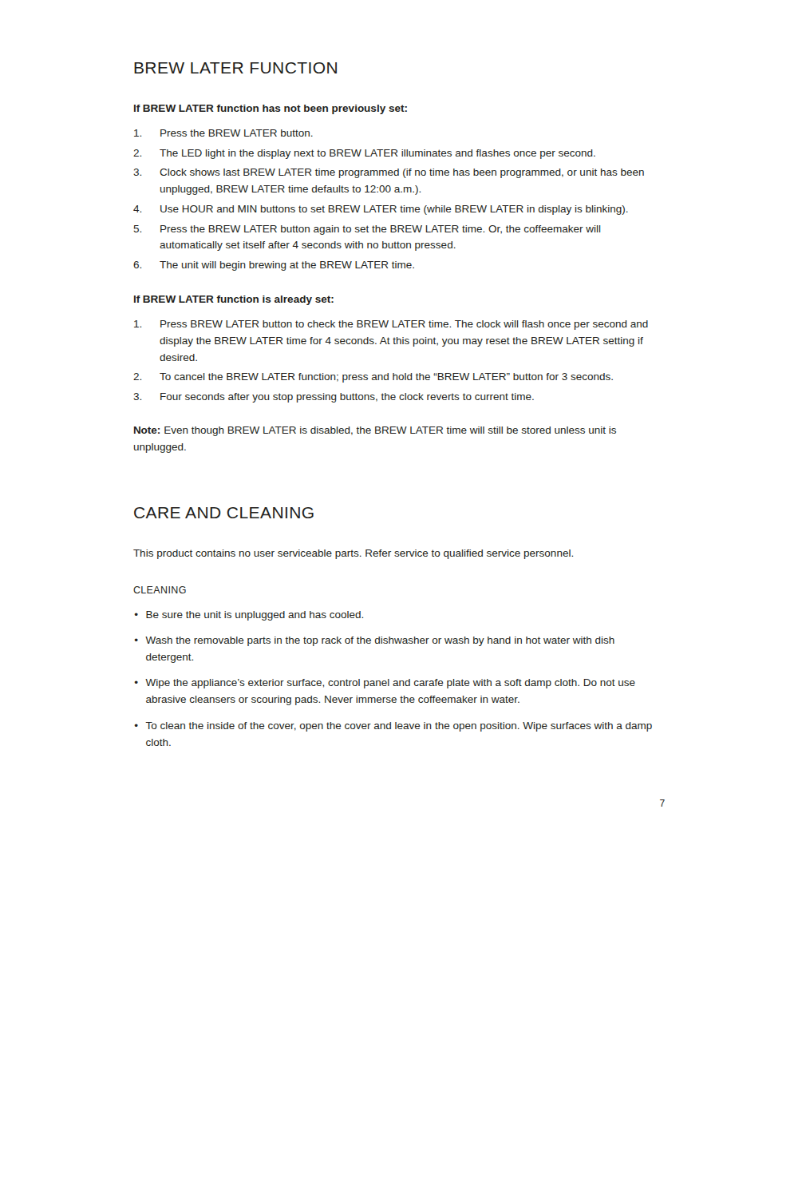BREW LATER FUNCTION
If BREW LATER function has not been previously set:
Press the BREW LATER button.
The LED light in the display next to BREW LATER illuminates and flashes once per second.
Clock shows last BREW LATER time programmed (if no time has been programmed, or unit has been unplugged, BREW LATER time defaults to 12:00 a.m.).
Use HOUR and MIN buttons to set BREW LATER time (while BREW LATER in display is blinking).
Press the BREW LATER button again to set the BREW LATER time. Or, the coffeemaker will automatically set itself after 4 seconds with no button pressed.
The unit will begin brewing at the BREW LATER time.
If BREW LATER function is already set:
Press BREW LATER button to check the BREW LATER time. The clock will flash once per second and display the BREW LATER time for 4 seconds. At this point, you may reset the BREW LATER setting if desired.
To cancel the BREW LATER function; press and hold the “BREW LATER” button for 3 seconds.
Four seconds after you stop pressing buttons, the clock reverts to current time.
Note: Even though BREW LATER is disabled, the BREW LATER time will still be stored unless unit is unplugged.
CARE AND CLEANING
This product contains no user serviceable parts. Refer service to qualified service personnel.
CLEANING
Be sure the unit is unplugged and has cooled.
Wash the removable parts in the top rack of the dishwasher or wash by hand in hot water with dish detergent.
Wipe the appliance’s exterior surface, control panel and carafe plate with a soft damp cloth. Do not use abrasive cleansers or scouring pads. Never immerse the coffeemaker in water.
To clean the inside of the cover, open the cover and leave in the open position. Wipe surfaces with a damp cloth.
7